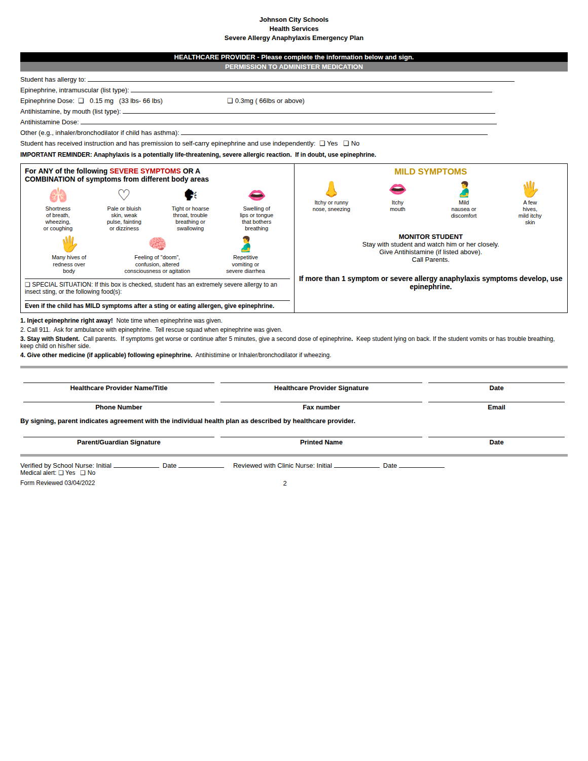Johnson City Schools
Health Services
Severe Allergy Anaphylaxis Emergency Plan
HEALTHCARE PROVIDER - Please complete the information below and sign.
PERMISSION TO ADMINISTER MEDICATION
Student has allergy to:
Epinephrine, intramuscular (list type):
Epinephrine Dose: ❑ 0.15 mg (33 lbs- 66 lbs) ❑ 0.3mg ( 66lbs or above)
Antihistamine, by mouth (list type):
Antihistamine Dose:
Other (e.g., inhaler/bronchodilator if child has asthma):
Student has received instruction and has premission to self-carry epinephrine and use independently: ❑ Yes ❑ No
IMPORTANT REMINDER: Anaphylaxis is a potentially life-threatening, severe allergic reaction. If in doubt, use epinephrine.
| For ANY of the following SEVERE SYMPTOMS OR A COMBINATION of symptoms from different body areas 🫁 Shortness of breath, wheezing, or coughing ♡ Pale or bluish skin, weak pulse, fainting or dizziness 🗣 Tight or hoarse throat, trouble breathing or swallowing 👄 Swelling of lips or tongue that bothers breathing 🖐 Many hives of redness over body 🧠 Feeling of "doom", confusion, altered consciousness or agitation 🫃 Repetitive vomiting or severe diarrhea ❑ SPECIAL SITUATION: If this box is checked, student has an extremely severe allergy to an insect sting, or the following food(s): Even if the child has MILD symptoms after a sting or eating allergen, give epinephrine. | MILD SYMPTOMS 👃 Itchy or runny nose, sneezing 👄 Itchy mouth 🫃 Mild nausea or discomfort 🖐 A few hives, mild itchy skin MONITOR STUDENT Stay with student and watch him or her closely. Give Antihistamine (if listed above). Call Parents. If more than 1 symptom or severe allergy anaphylaxis symptoms develop, use epinephrine. |
1. Inject epinephrine right away! Note time when epinephrine was given.
2. Call 911. Ask for ambulance with epinephrine. Tell rescue squad when epinephrine was given.
3. Stay with Student. Call parents. If symptoms get worse or continue after 5 minutes, give a second dose of epinephrine. Keep student lying on back. If the student vomits or has trouble breathing, keep child on his/her side.
4. Give other medicine (if applicable) following epinephrine. Antihistimine or Inhaler/bronchodilator if wheezing.
| Healthcare Provider Name/Title | Healthcare Provider Signature | Date |
| Phone Number | Fax number | Email |
By signing, parent indicates agreement with the individual health plan as described by healthcare provider.
| Parent/Guardian Signature | Printed Name | Date |
Verified by School Nurse: Initial Date Reviewed with Clinic Nurse: Initial Date
Medical alert: ❑ Yes ❑ No
Form Reviewed 03/04/2022 2